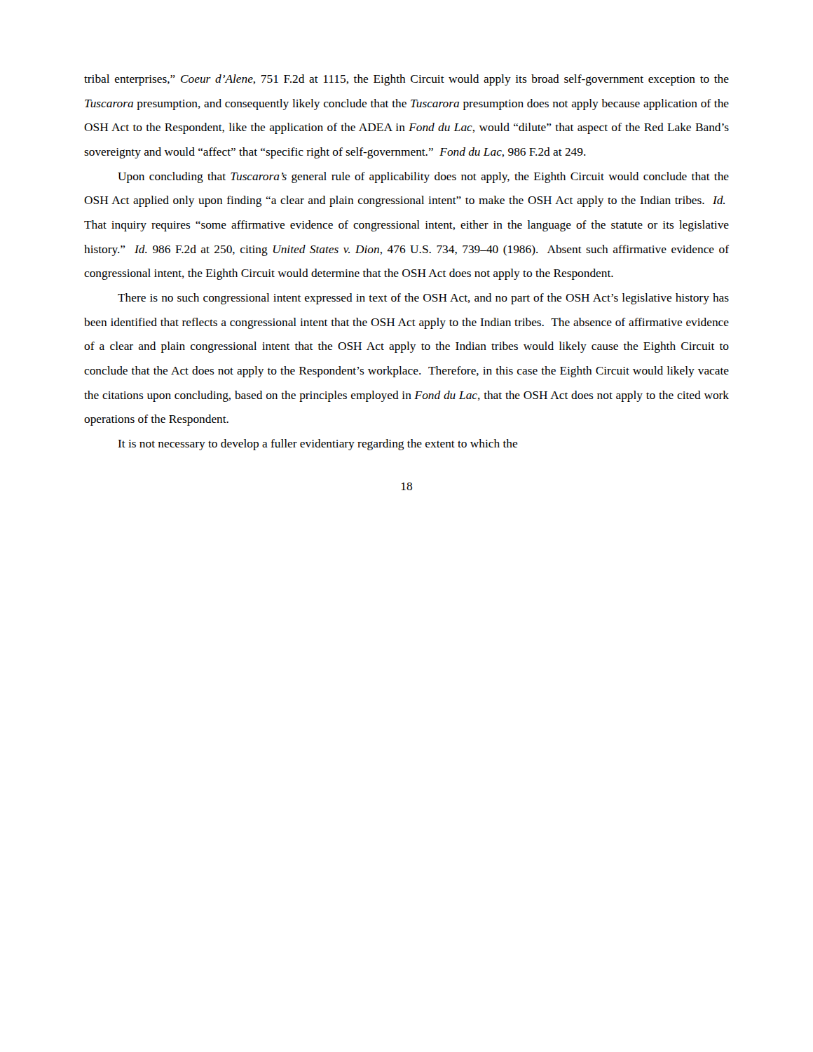tribal enterprises,” Coeur d’Alene, 751 F.2d at 1115, the Eighth Circuit would apply its broad self-government exception to the Tuscarora presumption, and consequently likely conclude that the Tuscarora presumption does not apply because application of the OSH Act to the Respondent, like the application of the ADEA in Fond du Lac, would “dilute” that aspect of the Red Lake Band’s sovereignty and would “affect” that “specific right of self-government.” Fond du Lac, 986 F.2d at 249.
Upon concluding that Tuscarora’s general rule of applicability does not apply, the Eighth Circuit would conclude that the OSH Act applied only upon finding “a clear and plain congressional intent” to make the OSH Act apply to the Indian tribes. Id. That inquiry requires “some affirmative evidence of congressional intent, either in the language of the statute or its legislative history.” Id. 986 F.2d at 250, citing United States v. Dion, 476 U.S. 734, 739–40 (1986). Absent such affirmative evidence of congressional intent, the Eighth Circuit would determine that the OSH Act does not apply to the Respondent.
There is no such congressional intent expressed in text of the OSH Act, and no part of the OSH Act’s legislative history has been identified that reflects a congressional intent that the OSH Act apply to the Indian tribes. The absence of affirmative evidence of a clear and plain congressional intent that the OSH Act apply to the Indian tribes would likely cause the Eighth Circuit to conclude that the Act does not apply to the Respondent’s workplace. Therefore, in this case the Eighth Circuit would likely vacate the citations upon concluding, based on the principles employed in Fond du Lac, that the OSH Act does not apply to the cited work operations of the Respondent.
It is not necessary to develop a fuller evidentiary regarding the extent to which the
18